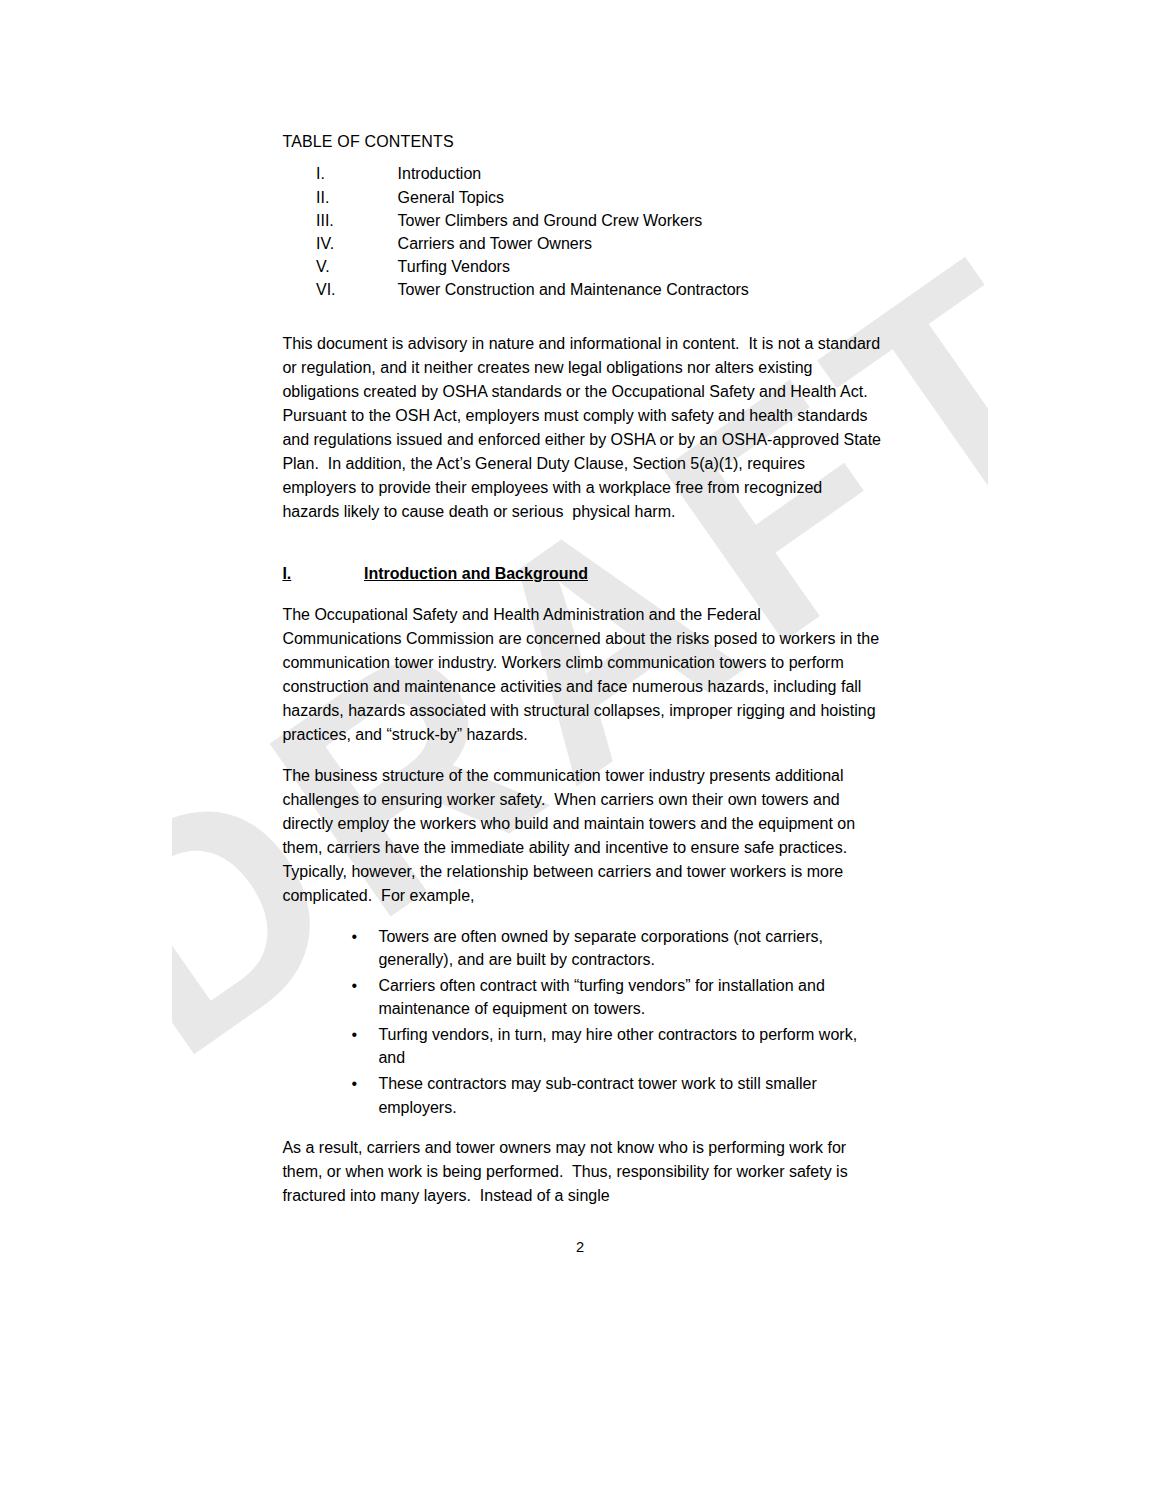DRAFT
TABLE OF CONTENTS
I. Introduction
II. General Topics
III. Tower Climbers and Ground Crew Workers
IV. Carriers and Tower Owners
V. Turfing Vendors
VI. Tower Construction and Maintenance Contractors
This document is advisory in nature and informational in content. It is not a standard or regulation, and it neither creates new legal obligations nor alters existing obligations created by OSHA standards or the Occupational Safety and Health Act. Pursuant to the OSH Act, employers must comply with safety and health standards and regulations issued and enforced either by OSHA or by an OSHA-approved State Plan. In addition, the Act’s General Duty Clause, Section 5(a)(1), requires employers to provide their employees with a workplace free from recognized hazards likely to cause death or serious physical harm.
I. Introduction and Background
The Occupational Safety and Health Administration and the Federal Communications Commission are concerned about the risks posed to workers in the communication tower industry. Workers climb communication towers to perform construction and maintenance activities and face numerous hazards, including fall hazards, hazards associated with structural collapses, improper rigging and hoisting practices, and “struck-by” hazards.
The business structure of the communication tower industry presents additional challenges to ensuring worker safety. When carriers own their own towers and directly employ the workers who build and maintain towers and the equipment on them, carriers have the immediate ability and incentive to ensure safe practices. Typically, however, the relationship between carriers and tower workers is more complicated. For example,
Towers are often owned by separate corporations (not carriers, generally), and are built by contractors.
Carriers often contract with “turfing vendors” for installation and maintenance of equipment on towers.
Turfing vendors, in turn, may hire other contractors to perform work, and
These contractors may sub-contract tower work to still smaller employers.
As a result, carriers and tower owners may not know who is performing work for them, or when work is being performed. Thus, responsibility for worker safety is fractured into many layers. Instead of a single
2